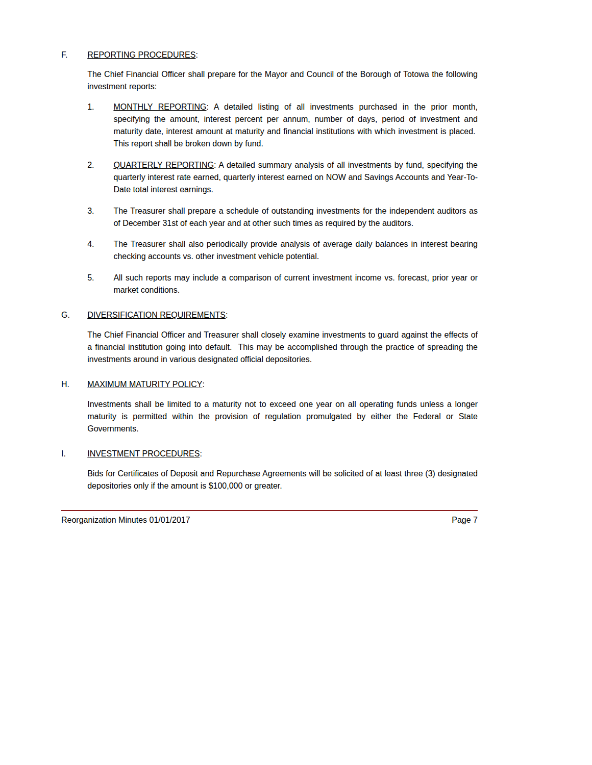F. REPORTING PROCEDURES:
The Chief Financial Officer shall prepare for the Mayor and Council of the Borough of Totowa the following investment reports:
1. MONTHLY REPORTING: A detailed listing of all investments purchased in the prior month, specifying the amount, interest percent per annum, number of days, period of investment and maturity date, interest amount at maturity and financial institutions with which investment is placed. This report shall be broken down by fund.
2. QUARTERLY REPORTING: A detailed summary analysis of all investments by fund, specifying the quarterly interest rate earned, quarterly interest earned on NOW and Savings Accounts and Year-To-Date total interest earnings.
3. The Treasurer shall prepare a schedule of outstanding investments for the independent auditors as of December 31st of each year and at other such times as required by the auditors.
4. The Treasurer shall also periodically provide analysis of average daily balances in interest bearing checking accounts vs. other investment vehicle potential.
5. All such reports may include a comparison of current investment income vs. forecast, prior year or market conditions.
G. DIVERSIFICATION REQUIREMENTS:
The Chief Financial Officer and Treasurer shall closely examine investments to guard against the effects of a financial institution going into default. This may be accomplished through the practice of spreading the investments around in various designated official depositories.
H. MAXIMUM MATURITY POLICY:
Investments shall be limited to a maturity not to exceed one year on all operating funds unless a longer maturity is permitted within the provision of regulation promulgated by either the Federal or State Governments.
I. INVESTMENT PROCEDURES:
Bids for Certificates of Deposit and Repurchase Agreements will be solicited of at least three (3) designated depositories only if the amount is $100,000 or greater.
Reorganization Minutes 01/01/2017 Page 7